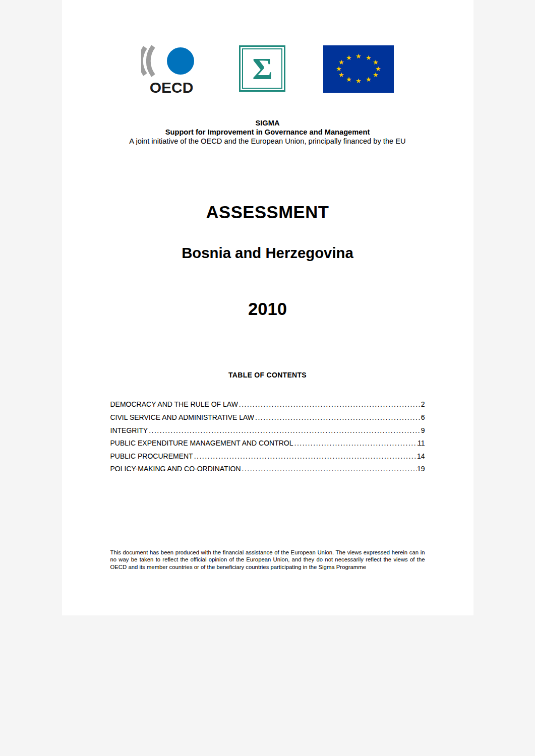OECD
Σ
★ ★ ★ ★ ★ ★ ★ ★ ★ ★ ★ ★
SIGMA
Support for Improvement in Governance and Management
A joint initiative of the OECD and the European Union, principally financed by the EU
ASSESSMENT
Bosnia and Herzegovina
2010
TABLE OF CONTENTS
DEMOCRACY AND THE RULE OF LAW ................................................................................................................. 2
CIVIL SERVICE AND ADMINISTRATIVE LAW ................................................................................................. 6
INTEGRITY ................................................................................................................................................. 9
PUBLIC EXPENDITURE MANAGEMENT AND CONTROL .............................................................................. 11
PUBLIC PROCUREMENT ............................................................................................................................. 14
POLICY-MAKING AND CO-ORDINATION ................................................................................................... 19
This document has been produced with the financial assistance of the European Union. The views expressed herein can in no way be taken to reflect the official opinion of the European Union, and they do not necessarily reflect the views of the OECD and its member countries or of the beneficiary countries participating in the Sigma Programme